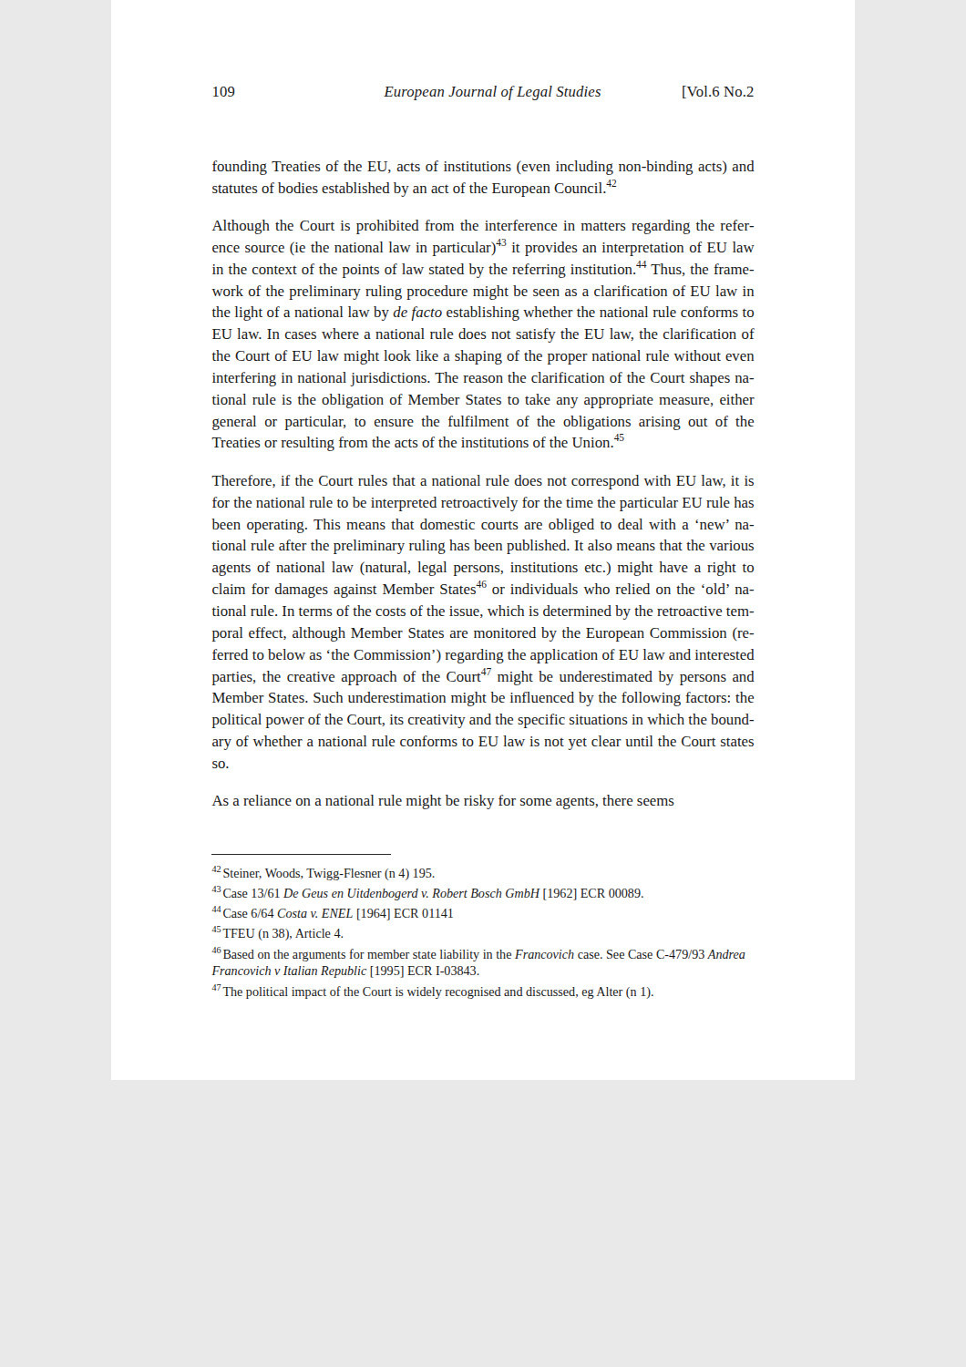109 European Journal of Legal Studies [Vol.6 No.2
founding Treaties of the EU, acts of institutions (even including non-binding acts) and statutes of bodies established by an act of the European Council.42
Although the Court is prohibited from the interference in matters regarding the reference source (ie the national law in particular)43 it provides an interpretation of EU law in the context of the points of law stated by the referring institution.44 Thus, the framework of the preliminary ruling procedure might be seen as a clarification of EU law in the light of a national law by de facto establishing whether the national rule conforms to EU law. In cases where a national rule does not satisfy the EU law, the clarification of the Court of EU law might look like a shaping of the proper national rule without even interfering in national jurisdictions. The reason the clarification of the Court shapes national rule is the obligation of Member States to take any appropriate measure, either general or particular, to ensure the fulfilment of the obligations arising out of the Treaties or resulting from the acts of the institutions of the Union.45
Therefore, if the Court rules that a national rule does not correspond with EU law, it is for the national rule to be interpreted retroactively for the time the particular EU rule has been operating. This means that domestic courts are obliged to deal with a ‘new’ national rule after the preliminary ruling has been published. It also means that the various agents of national law (natural, legal persons, institutions etc.) might have a right to claim for damages against Member States46 or individuals who relied on the ‘old’ national rule. In terms of the costs of the issue, which is determined by the retroactive temporal effect, although Member States are monitored by the European Commission (referred to below as ‘the Commission’) regarding the application of EU law and interested parties, the creative approach of the Court47 might be underestimated by persons and Member States. Such underestimation might be influenced by the following factors: the political power of the Court, its creativity and the specific situations in which the boundary of whether a national rule conforms to EU law is not yet clear until the Court states so.
As a reliance on a national rule might be risky for some agents, there seems
42 Steiner, Woods, Twigg-Flesner (n 4) 195.
43 Case 13/61 De Geus en Uitdenbogerd v. Robert Bosch GmbH [1962] ECR 00089.
44 Case 6/64 Costa v. ENEL [1964] ECR 01141
45 TFEU (n 38), Article 4.
46 Based on the arguments for member state liability in the Francovich case. See Case C-479/93 Andrea Francovich v Italian Republic [1995] ECR I-03843.
47 The political impact of the Court is widely recognised and discussed, eg Alter (n 1).